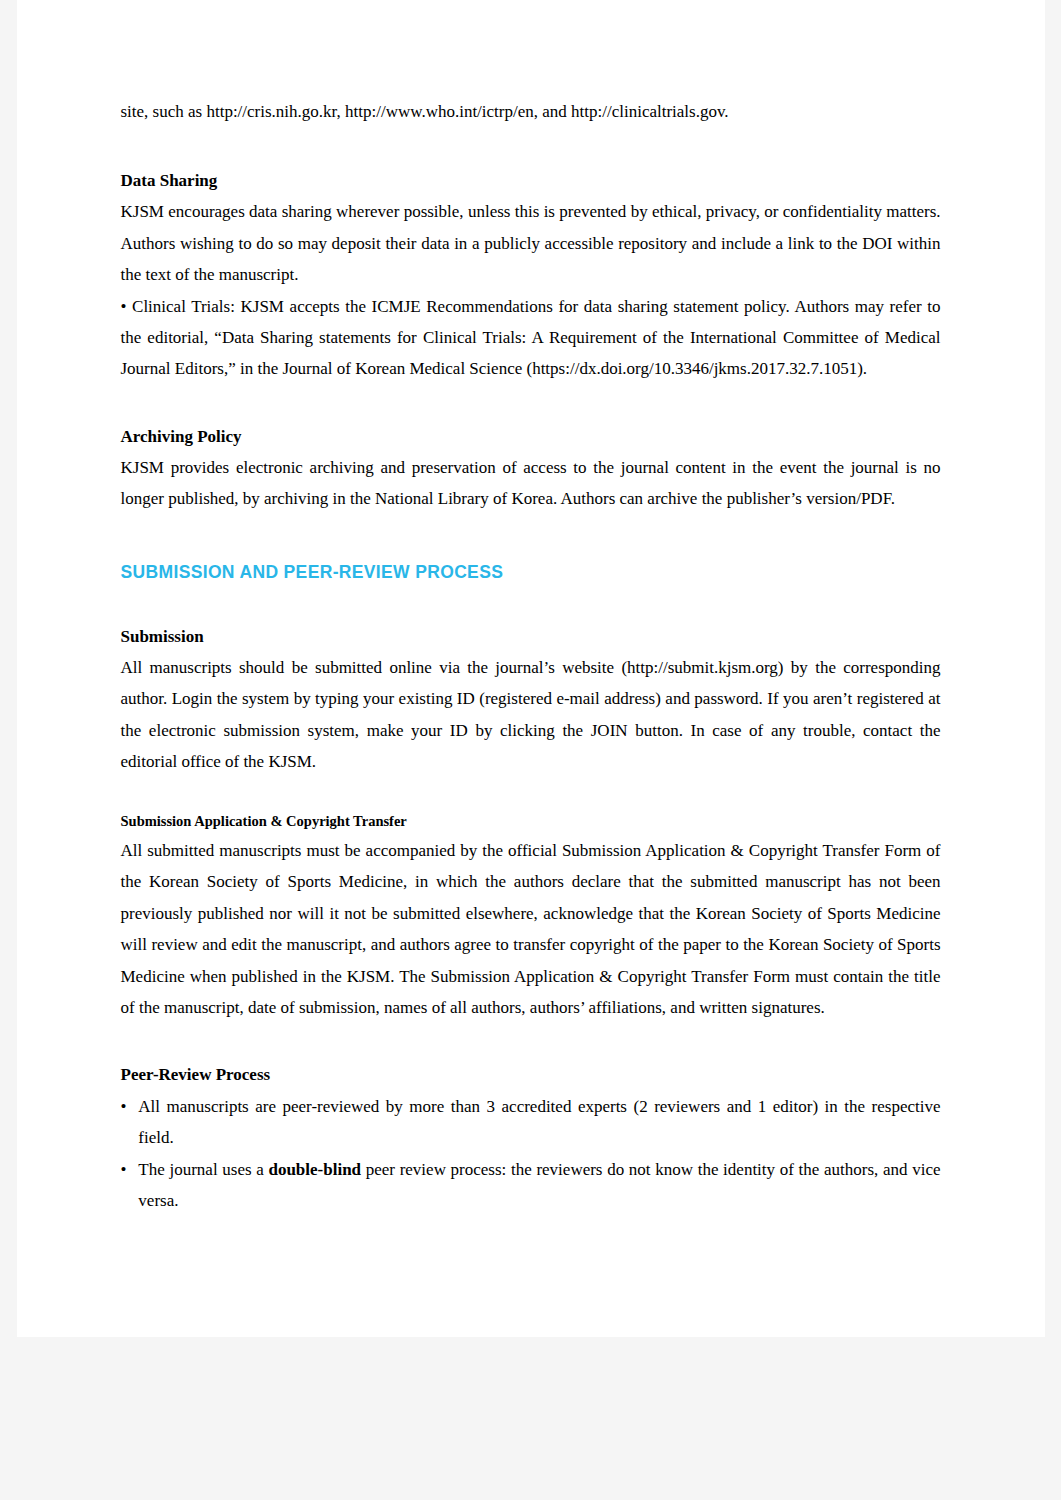site, such as http://cris.nih.go.kr, http://www.who.int/ictrp/en, and http://clinicaltrials.gov.
Data Sharing
KJSM encourages data sharing wherever possible, unless this is prevented by ethical, privacy, or confidentiality matters. Authors wishing to do so may deposit their data in a publicly accessible repository and include a link to the DOI within the text of the manuscript.
Clinical Trials: KJSM accepts the ICMJE Recommendations for data sharing statement policy. Authors may refer to the editorial, “Data Sharing statements for Clinical Trials: A Requirement of the International Committee of Medical Journal Editors,” in the Journal of Korean Medical Science (https://dx.doi.org/10.3346/jkms.2017.32.7.1051).
Archiving Policy
KJSM provides electronic archiving and preservation of access to the journal content in the event the journal is no longer published, by archiving in the National Library of Korea. Authors can archive the publisher’s version/PDF.
SUBMISSION AND PEER-REVIEW PROCESS
Submission
All manuscripts should be submitted online via the journal’s website (http://submit.kjsm.org) by the corresponding author. Login the system by typing your existing ID (registered e-mail address) and password. If you aren’t registered at the electronic submission system, make your ID by clicking the JOIN button. In case of any trouble, contact the editorial office of the KJSM.
Submission Application & Copyright Transfer
All submitted manuscripts must be accompanied by the official Submission Application & Copyright Transfer Form of the Korean Society of Sports Medicine, in which the authors declare that the submitted manuscript has not been previously published nor will it not be submitted elsewhere, acknowledge that the Korean Society of Sports Medicine will review and edit the manuscript, and authors agree to transfer copyright of the paper to the Korean Society of Sports Medicine when published in the KJSM. The Submission Application & Copyright Transfer Form must contain the title of the manuscript, date of submission, names of all authors, authors’ affiliations, and written signatures.
Peer-Review Process
All manuscripts are peer-reviewed by more than 3 accredited experts (2 reviewers and 1 editor) in the respective field.
The journal uses a double-blind peer review process: the reviewers do not know the identity of the authors, and vice versa.